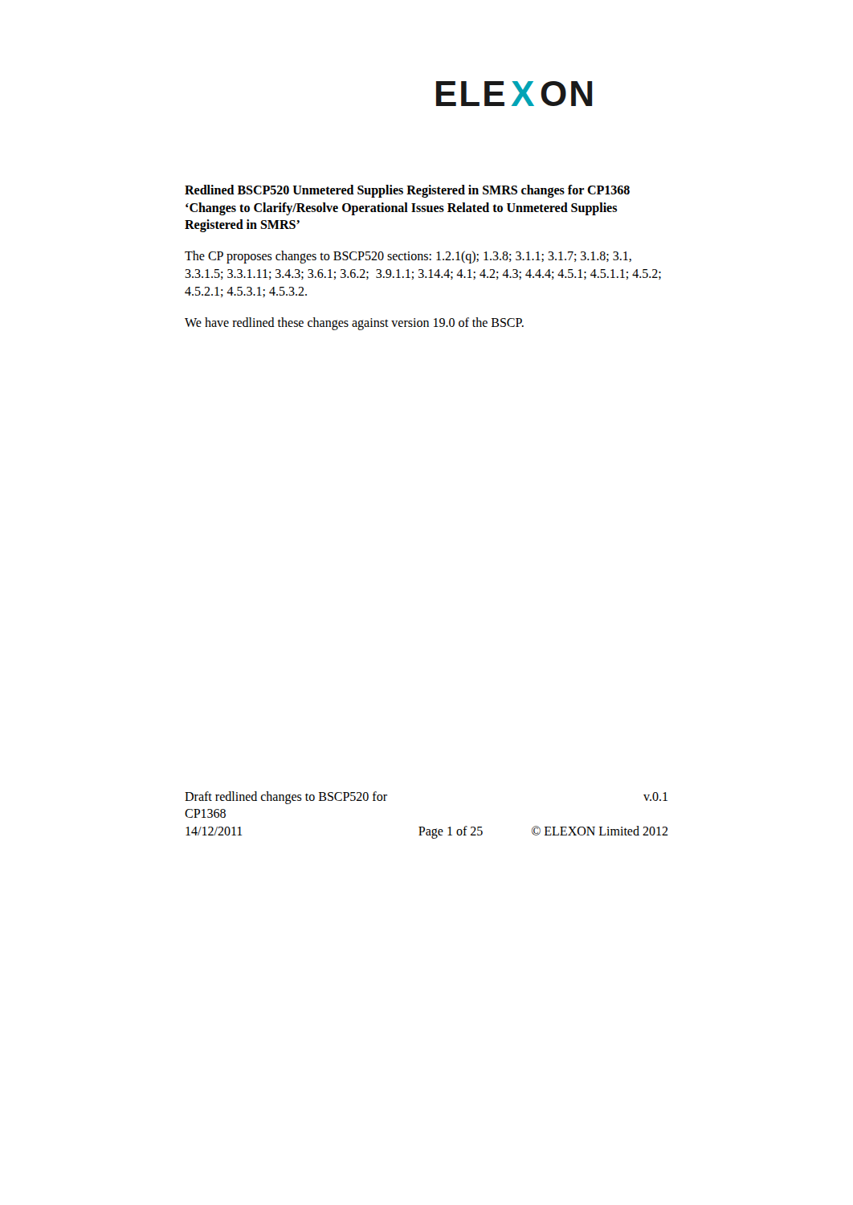ELEXON ELE X ON
Redlined BSCP520 Unmetered Supplies Registered in SMRS changes for CP1368 ‘Changes to Clarify/Resolve Operational Issues Related to Unmetered Supplies Registered in SMRS’
The CP proposes changes to BSCP520 sections: 1.2.1(q); 1.3.8; 3.1.1; 3.1.7; 3.1.8; 3.1, 3.3.1.5; 3.3.1.11; 3.4.3; 3.6.1; 3.6.2; 3.9.1.1; 3.14.4; 4.1; 4.2; 4.3; 4.4.4; 4.5.1; 4.5.1.1; 4.5.2; 4.5.2.1; 4.5.3.1; 4.5.3.2.
We have redlined these changes against version 19.0 of the BSCP.
Draft redlined changes to BSCP520 for CP1368
v.0.1
14/12/2011
Page 1 of 25
© ELEXON Limited 2012